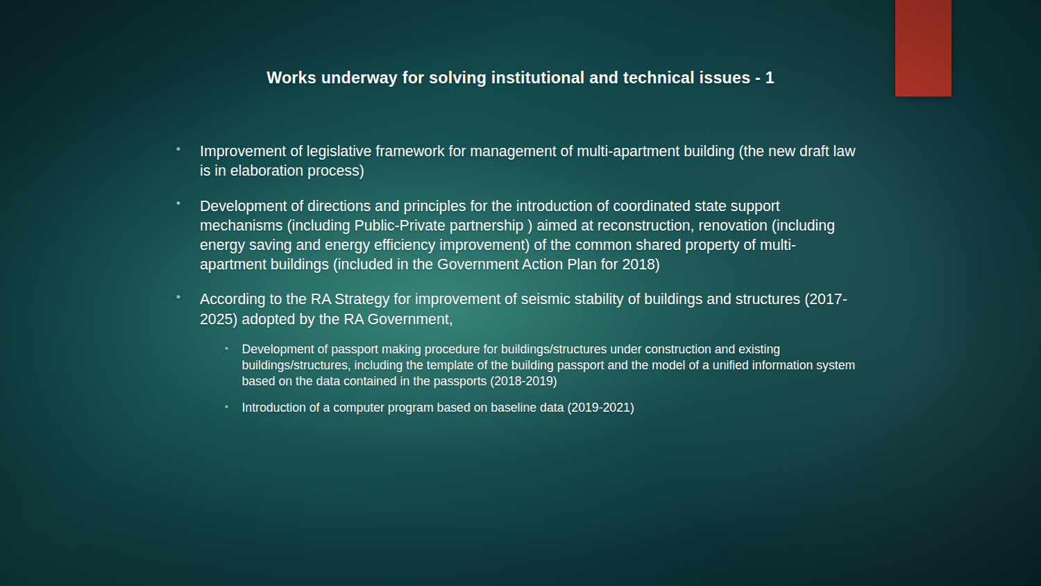Works underway for solving institutional and technical issues - 1
Improvement of legislative framework for management of multi-apartment building (the new draft law is in elaboration process)
Development of directions and principles for the introduction of coordinated state support mechanisms (including Public-Private partnership ) aimed at reconstruction, renovation (including energy saving and energy efficiency improvement) of the common shared property of multi-apartment buildings (included in the Government Action Plan for 2018)
According to the RA Strategy for improvement of seismic stability of buildings and structures (2017-2025) adopted by the RA Government,
Development of passport making procedure for buildings/structures under construction and existing buildings/structures, including the template of the building passport and the model of a unified information system based on the data contained in the passports (2018-2019)
Introduction of a computer program based on baseline data (2019-2021)